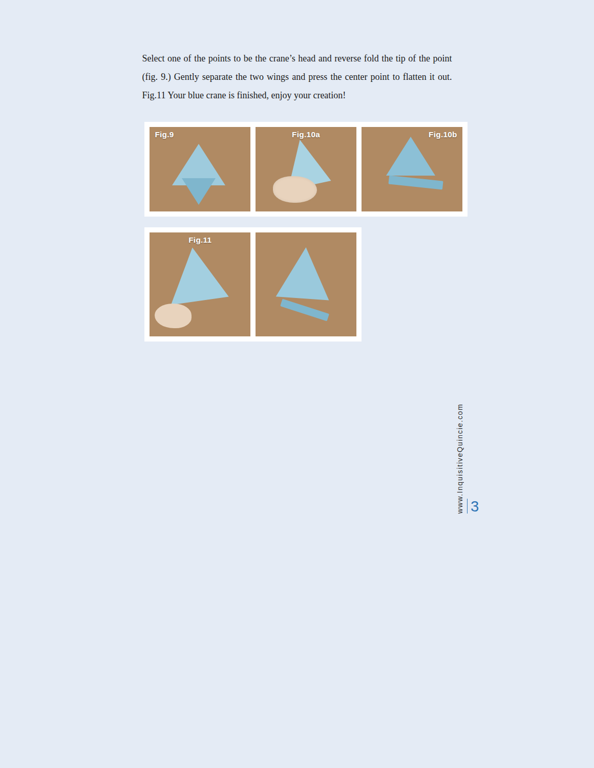Select one of the points to be the crane’s head and reverse fold the tip of the point (fig. 9.) Gently separate the two wings and press the center point to flatten it out. Fig.11 Your blue crane is finished, enjoy your creation!
Fig.9
Fig.10a
Fig.10b
Fig.11
www.InquisitiveQuincie.com
3